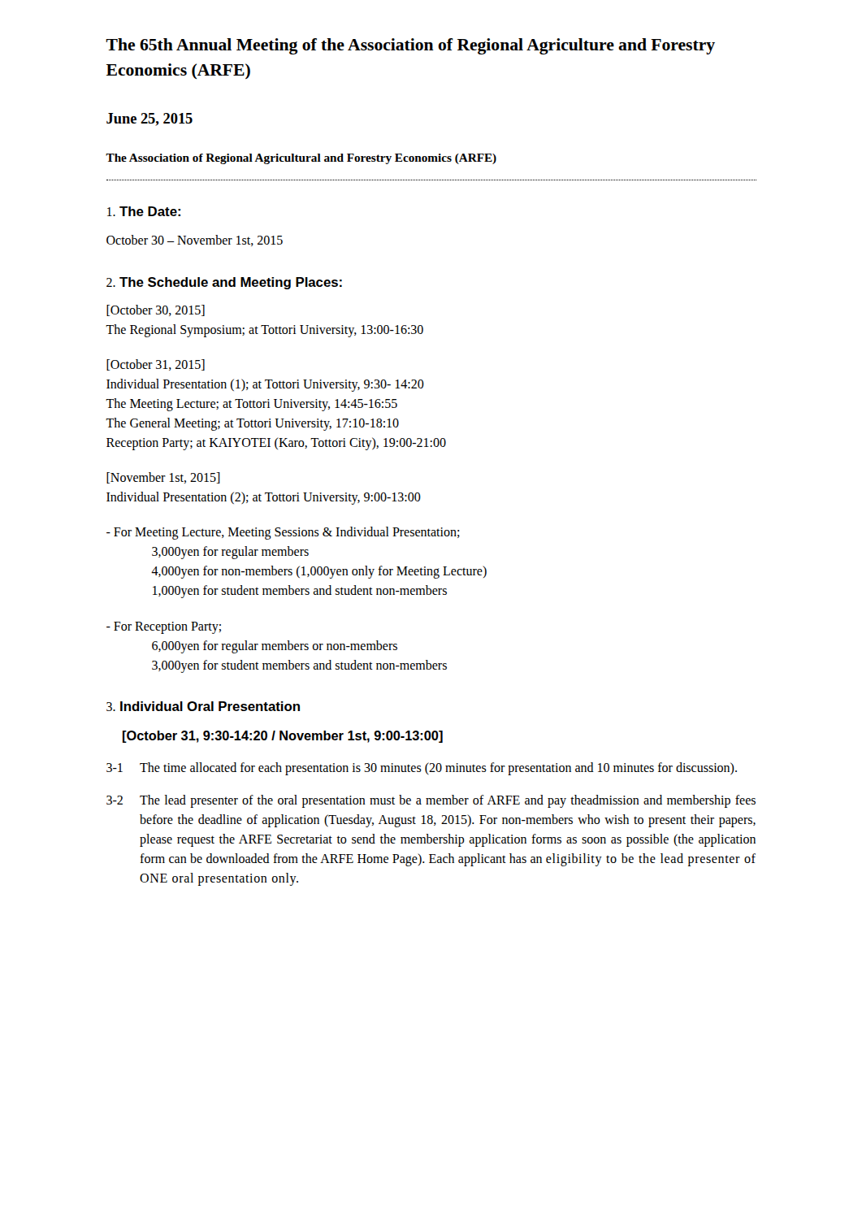The 65th Annual Meeting of the Association of Regional Agriculture and Forestry Economics (ARFE)
June 25, 2015
The Association of Regional Agricultural and Forestry Economics (ARFE)
1. The Date:
October 30 – November 1st, 2015
2. The Schedule and Meeting Places:
[October 30, 2015]
The Regional Symposium; at Tottori University, 13:00-16:30
[October 31, 2015]
Individual Presentation (1); at Tottori University, 9:30- 14:20
The Meeting Lecture; at Tottori University, 14:45-16:55
The General Meeting; at Tottori University, 17:10-18:10
Reception Party; at KAIYOTEI (Karo, Tottori City), 19:00-21:00
[November 1st, 2015]
Individual Presentation (2); at Tottori University, 9:00-13:00
- For Meeting Lecture, Meeting Sessions & Individual Presentation;
3,000yen for regular members
4,000yen for non-members (1,000yen only for Meeting Lecture)
1,000yen for student members and student non-members
- For Reception Party;
6,000yen for regular members or non-members
3,000yen for student members and student non-members
3. Individual Oral Presentation
[October 31, 9:30-14:20 / November 1st, 9:00-13:00]
3-1 The time allocated for each presentation is 30 minutes (20 minutes for presentation and 10 minutes for discussion).
3-2 The lead presenter of the oral presentation must be a member of ARFE and pay theadmission and membership fees before the deadline of application (Tuesday, August 18, 2015). For non-members who wish to present their papers, please request the ARFE Secretariat to send the membership application forms as soon as possible (the application form can be downloaded from the ARFE Home Page). Each applicant has an eligibility to be the lead presenter of ONE oral presentation only.